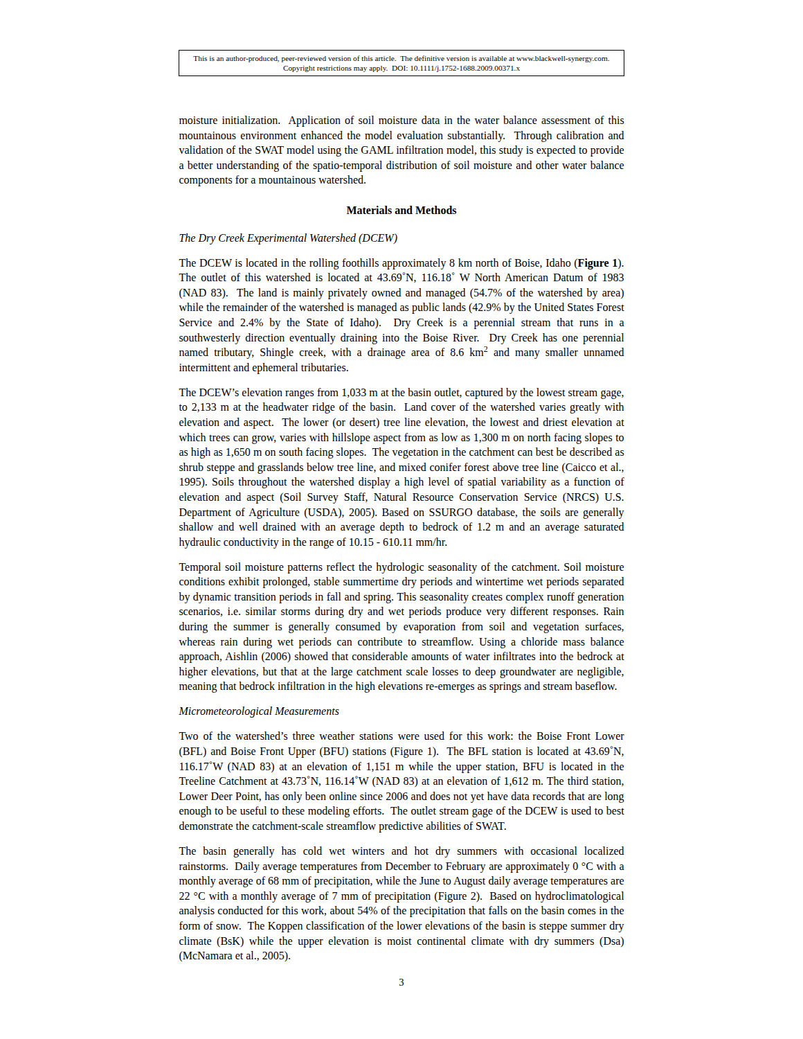This is an author-produced, peer-reviewed version of this article. The definitive version is available at www.blackwell-synergy.com.
Copyright restrictions may apply. DOI: 10.1111/j.1752-1688.2009.00371.x
moisture initialization. Application of soil moisture data in the water balance assessment of this mountainous environment enhanced the model evaluation substantially. Through calibration and validation of the SWAT model using the GAML infiltration model, this study is expected to provide a better understanding of the spatio-temporal distribution of soil moisture and other water balance components for a mountainous watershed.
Materials and Methods
The Dry Creek Experimental Watershed (DCEW)
The DCEW is located in the rolling foothills approximately 8 km north of Boise, Idaho (Figure 1). The outlet of this watershed is located at 43.69˚N, 116.18˚ W North American Datum of 1983 (NAD 83). The land is mainly privately owned and managed (54.7% of the watershed by area) while the remainder of the watershed is managed as public lands (42.9% by the United States Forest Service and 2.4% by the State of Idaho). Dry Creek is a perennial stream that runs in a southwesterly direction eventually draining into the Boise River. Dry Creek has one perennial named tributary, Shingle creek, with a drainage area of 8.6 km2 and many smaller unnamed intermittent and ephemeral tributaries.
The DCEW’s elevation ranges from 1,033 m at the basin outlet, captured by the lowest stream gage, to 2,133 m at the headwater ridge of the basin. Land cover of the watershed varies greatly with elevation and aspect. The lower (or desert) tree line elevation, the lowest and driest elevation at which trees can grow, varies with hillslope aspect from as low as 1,300 m on north facing slopes to as high as 1,650 m on south facing slopes. The vegetation in the catchment can best be described as shrub steppe and grasslands below tree line, and mixed conifer forest above tree line (Caicco et al., 1995). Soils throughout the watershed display a high level of spatial variability as a function of elevation and aspect (Soil Survey Staff, Natural Resource Conservation Service (NRCS) U.S. Department of Agriculture (USDA), 2005). Based on SSURGO database, the soils are generally shallow and well drained with an average depth to bedrock of 1.2 m and an average saturated hydraulic conductivity in the range of 10.15 - 610.11 mm/hr.
Temporal soil moisture patterns reflect the hydrologic seasonality of the catchment. Soil moisture conditions exhibit prolonged, stable summertime dry periods and wintertime wet periods separated by dynamic transition periods in fall and spring. This seasonality creates complex runoff generation scenarios, i.e. similar storms during dry and wet periods produce very different responses. Rain during the summer is generally consumed by evaporation from soil and vegetation surfaces, whereas rain during wet periods can contribute to streamflow. Using a chloride mass balance approach, Aishlin (2006) showed that considerable amounts of water infiltrates into the bedrock at higher elevations, but that at the large catchment scale losses to deep groundwater are negligible, meaning that bedrock infiltration in the high elevations re-emerges as springs and stream baseflow.
Micrometeorological Measurements
Two of the watershed’s three weather stations were used for this work: the Boise Front Lower (BFL) and Boise Front Upper (BFU) stations (Figure 1). The BFL station is located at 43.69˚N, 116.17˚W (NAD 83) at an elevation of 1,151 m while the upper station, BFU is located in the Treeline Catchment at 43.73˚N, 116.14˚W (NAD 83) at an elevation of 1,612 m. The third station, Lower Deer Point, has only been online since 2006 and does not yet have data records that are long enough to be useful to these modeling efforts. The outlet stream gage of the DCEW is used to best demonstrate the catchment-scale streamflow predictive abilities of SWAT.
The basin generally has cold wet winters and hot dry summers with occasional localized rainstorms. Daily average temperatures from December to February are approximately 0 °C with a monthly average of 68 mm of precipitation, while the June to August daily average temperatures are 22 °C with a monthly average of 7 mm of precipitation (Figure 2). Based on hydroclimatological analysis conducted for this work, about 54% of the precipitation that falls on the basin comes in the form of snow. The Koppen classification of the lower elevations of the basin is steppe summer dry climate (BsK) while the upper elevation is moist continental climate with dry summers (Dsa) (McNamara et al., 2005).
3